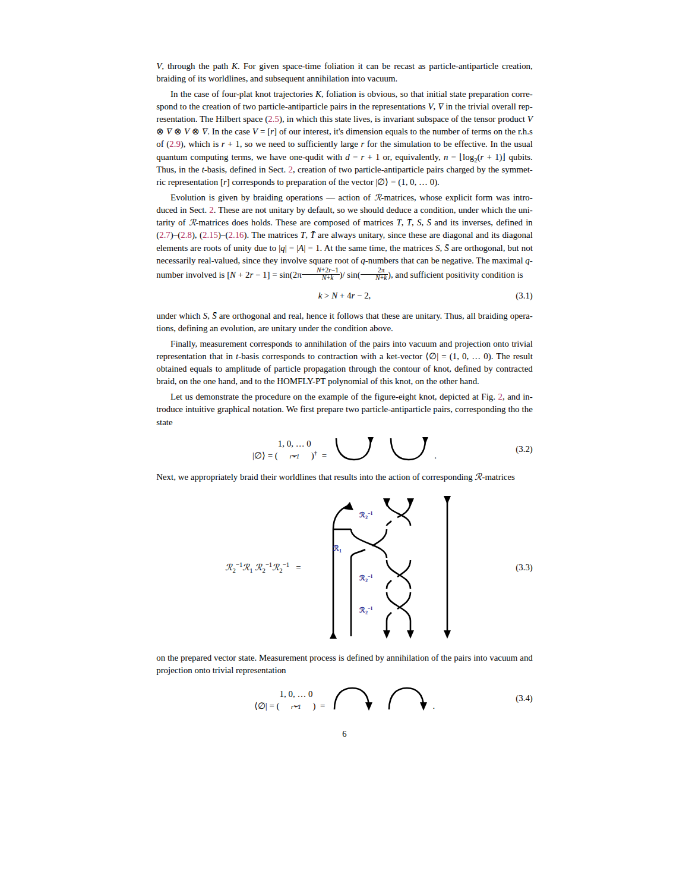V, through the path K. For given space-time foliation it can be recast as particle-antiparticle creation, braiding of its worldlines, and subsequent annihilation into vacuum.
In the case of four-plat knot trajectories K, foliation is obvious, so that initial state preparation correspond to the creation of two particle-antiparticle pairs in the representations V, V̄ in the trivial overall representation. The Hilbert space (2.5), in which this state lives, is invariant subspace of the tensor product V ⊗ V̄ ⊗ V ⊗ V̄. In the case V = [r] of our interest, it's dimension equals to the number of terms on the r.h.s of (2.9), which is r + 1, so we need to sufficiently large r for the simulation to be effective. In the usual quantum computing terms, we have one-qudit with d = r + 1 or, equivalently, n = ⌊log2(r + 1)⌋ qubits. Thus, in the t-basis, defined in Sect. 2, creation of two particle-antiparticle pairs charged by the symmetric representation [r] corresponds to preparation of the vector |∅⟩ = (1, 0, … 0).
Evolution is given by braiding operations — action of ℛ-matrices, whose explicit form was introduced in Sect. 2. These are not unitary by default, so we should deduce a condition, under which the unitarity of ℛ-matrices does holds. These are composed of matrices T, T̄, S, S̄ and its inverses, defined in (2.7)–(2.8), (2.15)–(2.16). The matrices T, T̄ are always unitary, since these are diagonal and its diagonal elements are roots of unity due to |q| = |A| = 1. At the same time, the matrices S, S̄ are orthogonal, but not necessarily real-valued, since they involve square root of q-numbers that can be negative. The maximal q-number involved is [N + 2r − 1] = sin(2πN+2r−1 N+k)/ sin(2π N+k), and sufficient positivity condition is
k > N + 4r − 2,
(3.1)
under which S, S̄ are orthogonal and real, hence it follows that these are unitary. Thus, all braiding operations, defining an evolution, are unitary under the condition above.
Finally, measurement corresponds to annihilation of the pairs into vacuum and projection onto trivial representation that in t-basis corresponds to contraction with a ket-vector ⟨∅| = (1, 0, … 0). The result obtained equals to amplitude of particle propagation through the contour of knot, defined by contracted braid, on the one hand, and to the HOMFLY-PT polynomial of this knot, on the other hand.
Let us demonstrate the procedure on the example of the figure-eight knot, depicted at Fig. 2, and introduce intuitive graphical notation. We first prepare two particle-antiparticle pairs, corresponding tho the state
|∅⟩ = (1, 0, … 0⏟r+1)† = .
(3.2)
Next, we appropriately braid their worldlines that results into the action of corresponding ℛ-matrices
ℛ2−1ℛ1 ℛ2−1ℛ2−1 = ℛ2−1 ℛ1 ℛ2−1 ℛ2−1
(3.3)
on the prepared vector state. Measurement process is defined by annihilation of the pairs into vacuum and projection onto trivial representation
⟨∅| = (1, 0, … 0⏟r+1) = .
(3.4)
6